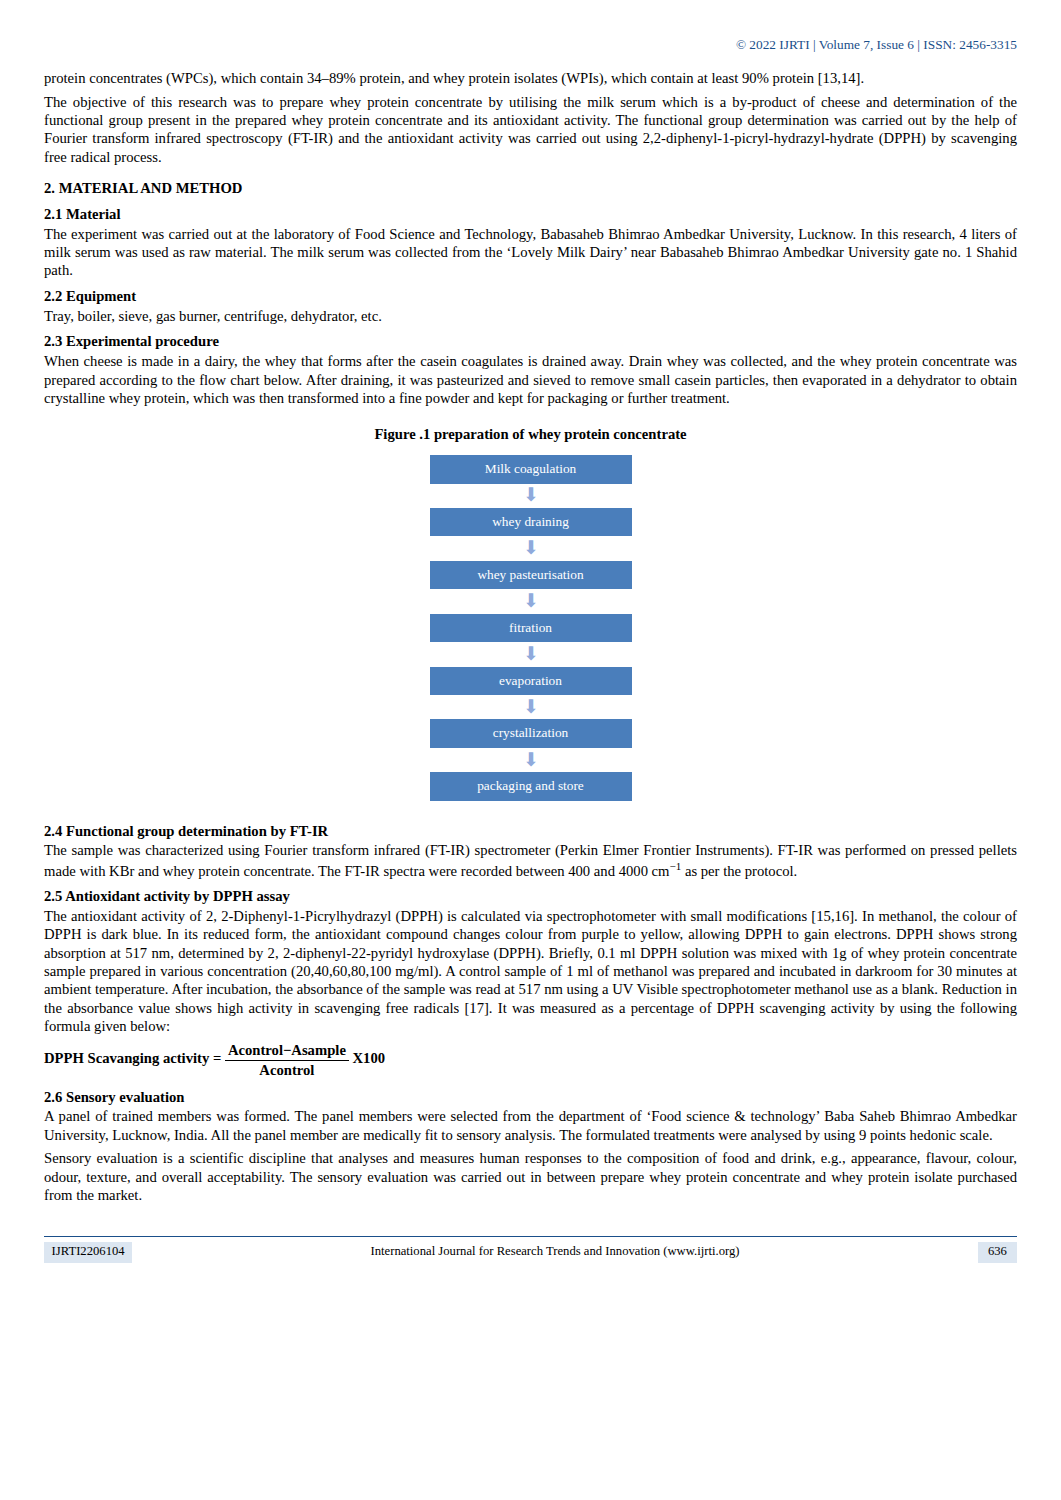© 2022 IJRTI | Volume 7, Issue 6 | ISSN: 2456-3315
protein concentrates (WPCs), which contain 34–89% protein, and whey protein isolates (WPIs), which contain at least 90% protein [13,14].
The objective of this research was to prepare whey protein concentrate by utilising the milk serum which is a by-product of cheese and determination of the functional group present in the prepared whey protein concentrate and its antioxidant activity. The functional group determination was carried out by the help of Fourier transform infrared spectroscopy (FT-IR) and the antioxidant activity was carried out using 2,2-diphenyl-1-picryl-hydrazyl-hydrate (DPPH) by scavenging free radical process.
2. MATERIAL AND METHOD
2.1 Material
The experiment was carried out at the laboratory of Food Science and Technology, Babasaheb Bhimrao Ambedkar University, Lucknow. In this research, 4 liters of milk serum was used as raw material. The milk serum was collected from the ‘Lovely Milk Dairy’ near Babasaheb Bhimrao Ambedkar University gate no. 1 Shahid path.
2.2 Equipment
Tray, boiler, sieve, gas burner, centrifuge, dehydrator, etc.
2.3 Experimental procedure
When cheese is made in a dairy, the whey that forms after the casein coagulates is drained away. Drain whey was collected, and the whey protein concentrate was prepared according to the flow chart below. After draining, it was pasteurized and sieved to remove small casein particles, then evaporated in a dehydrator to obtain crystalline whey protein, which was then transformed into a fine powder and kept for packaging or further treatment.
Figure .1 preparation of whey protein concentrate
Milk coagulation
⬇
whey draining
⬇
whey pasteurisation
⬇
fitration
⬇
evaporation
⬇
crystallization
⬇
packaging and store
2.4 Functional group determination by FT-IR
The sample was characterized using Fourier transform infrared (FT-IR) spectrometer (Perkin Elmer Frontier Instruments). FT-IR was performed on pressed pellets made with KBr and whey protein concentrate. The FT-IR spectra were recorded between 400 and 4000 cm−1 as per the protocol.
2.5 Antioxidant activity by DPPH assay
The antioxidant activity of 2, 2-Diphenyl-1-Picrylhydrazyl (DPPH) is calculated via spectrophotometer with small modifications [15,16]. In methanol, the colour of DPPH is dark blue. In its reduced form, the antioxidant compound changes colour from purple to yellow, allowing DPPH to gain electrons. DPPH shows strong absorption at 517 nm, determined by 2, 2-diphenyl-22-pyridyl hydroxylase (DPPH). Briefly, 0.1 ml DPPH solution was mixed with 1g of whey protein concentrate sample prepared in various concentration (20,40,60,80,100 mg/ml). A control sample of 1 ml of methanol was prepared and incubated in darkroom for 30 minutes at ambient temperature. After incubation, the absorbance of the sample was read at 517 nm using a UV Visible spectrophotometer methanol use as a blank. Reduction in the absorbance value shows high activity in scavenging free radicals [17]. It was measured as a percentage of DPPH scavenging activity by using the following formula given below:
DPPH Scavanging activity = Acontrol−Asample Acontrol X100
2.6 Sensory evaluation
A panel of trained members was formed. The panel members were selected from the department of ‘Food science & technology’ Baba Saheb Bhimrao Ambedkar University, Lucknow, India. All the panel member are medically fit to sensory analysis. The formulated treatments were analysed by using 9 points hedonic scale.
Sensory evaluation is a scientific discipline that analyses and measures human responses to the composition of food and drink, e.g., appearance, flavour, colour, odour, texture, and overall acceptability. The sensory evaluation was carried out in between prepare whey protein concentrate and whey protein isolate purchased from the market.
IJRTI2206104
International Journal for Research Trends and Innovation (www.ijrti.org)
636